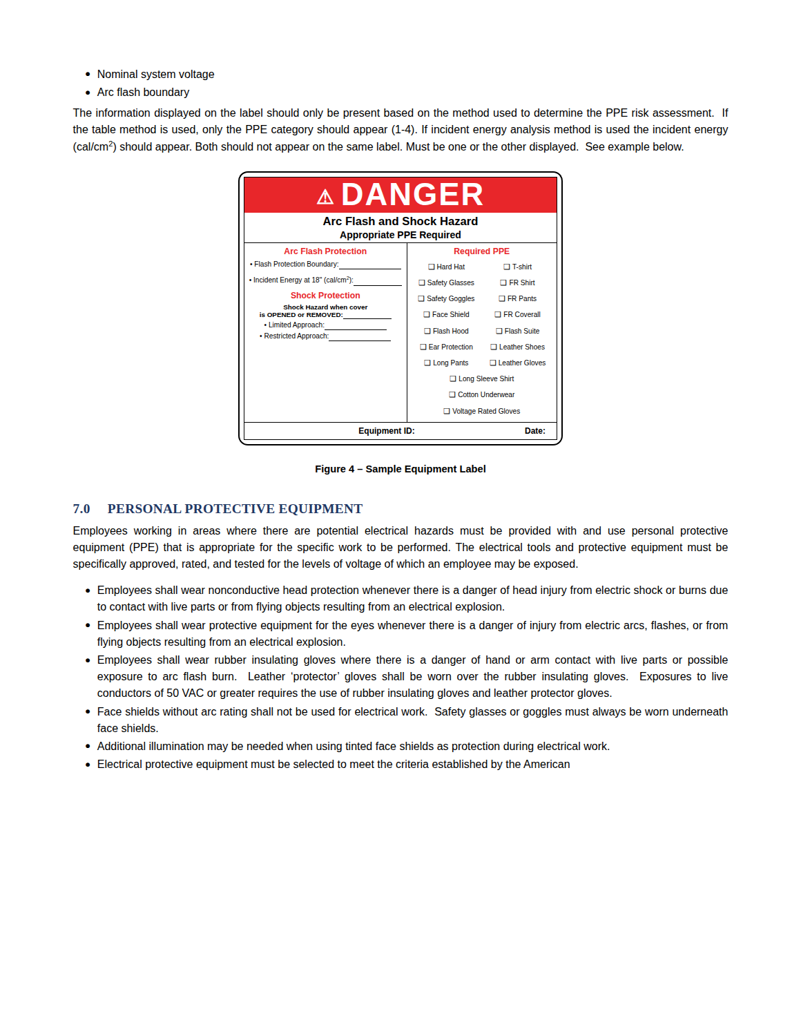Nominal system voltage
Arc flash boundary
The information displayed on the label should only be present based on the method used to determine the PPE risk assessment. If the table method is used, only the PPE category should appear (1-4). If incident energy analysis method is used the incident energy (cal/cm2) should appear. Both should not appear on the same label. Must be one or the other displayed. See example below.
⚠DANGER
Arc Flash and Shock Hazard
Appropriate PPE Required
| Arc Flash Protection • Flash Protection Boundary: • Incident Energy at 18" (cal/cm 2 ): Shock Protection Shock Hazard when cover is OPENED or REMOVED: • Limited Approach: • Restricted Approach: | Required PPE / Hard Hat / T-shirt / / Safety Glasses / FR Shirt / / Safety Goggles / FR Pants / / Face Shield / FR Coverall / / Flash Hood / Flash Suite / / Ear Protection / Leather Shoes / / Long Pants / Leather Gloves / / Long Sleeve Shirt / / Cotton Underwear / / Voltage Rated Gloves / |
Equipment ID: Date:
Figure 4 – Sample Equipment Label
7.0 PERSONAL PROTECTIVE EQUIPMENT
Employees working in areas where there are potential electrical hazards must be provided with and use personal protective equipment (PPE) that is appropriate for the specific work to be performed. The electrical tools and protective equipment must be specifically approved, rated, and tested for the levels of voltage of which an employee may be exposed.
Employees shall wear nonconductive head protection whenever there is a danger of head injury from electric shock or burns due to contact with live parts or from flying objects resulting from an electrical explosion.
Employees shall wear protective equipment for the eyes whenever there is a danger of injury from electric arcs, flashes, or from flying objects resulting from an electrical explosion.
Employees shall wear rubber insulating gloves where there is a danger of hand or arm contact with live parts or possible exposure to arc flash burn. Leather ‘protector’ gloves shall be worn over the rubber insulating gloves. Exposures to live conductors of 50 VAC or greater requires the use of rubber insulating gloves and leather protector gloves.
Face shields without arc rating shall not be used for electrical work. Safety glasses or goggles must always be worn underneath face shields.
Additional illumination may be needed when using tinted face shields as protection during electrical work.
Electrical protective equipment must be selected to meet the criteria established by the American